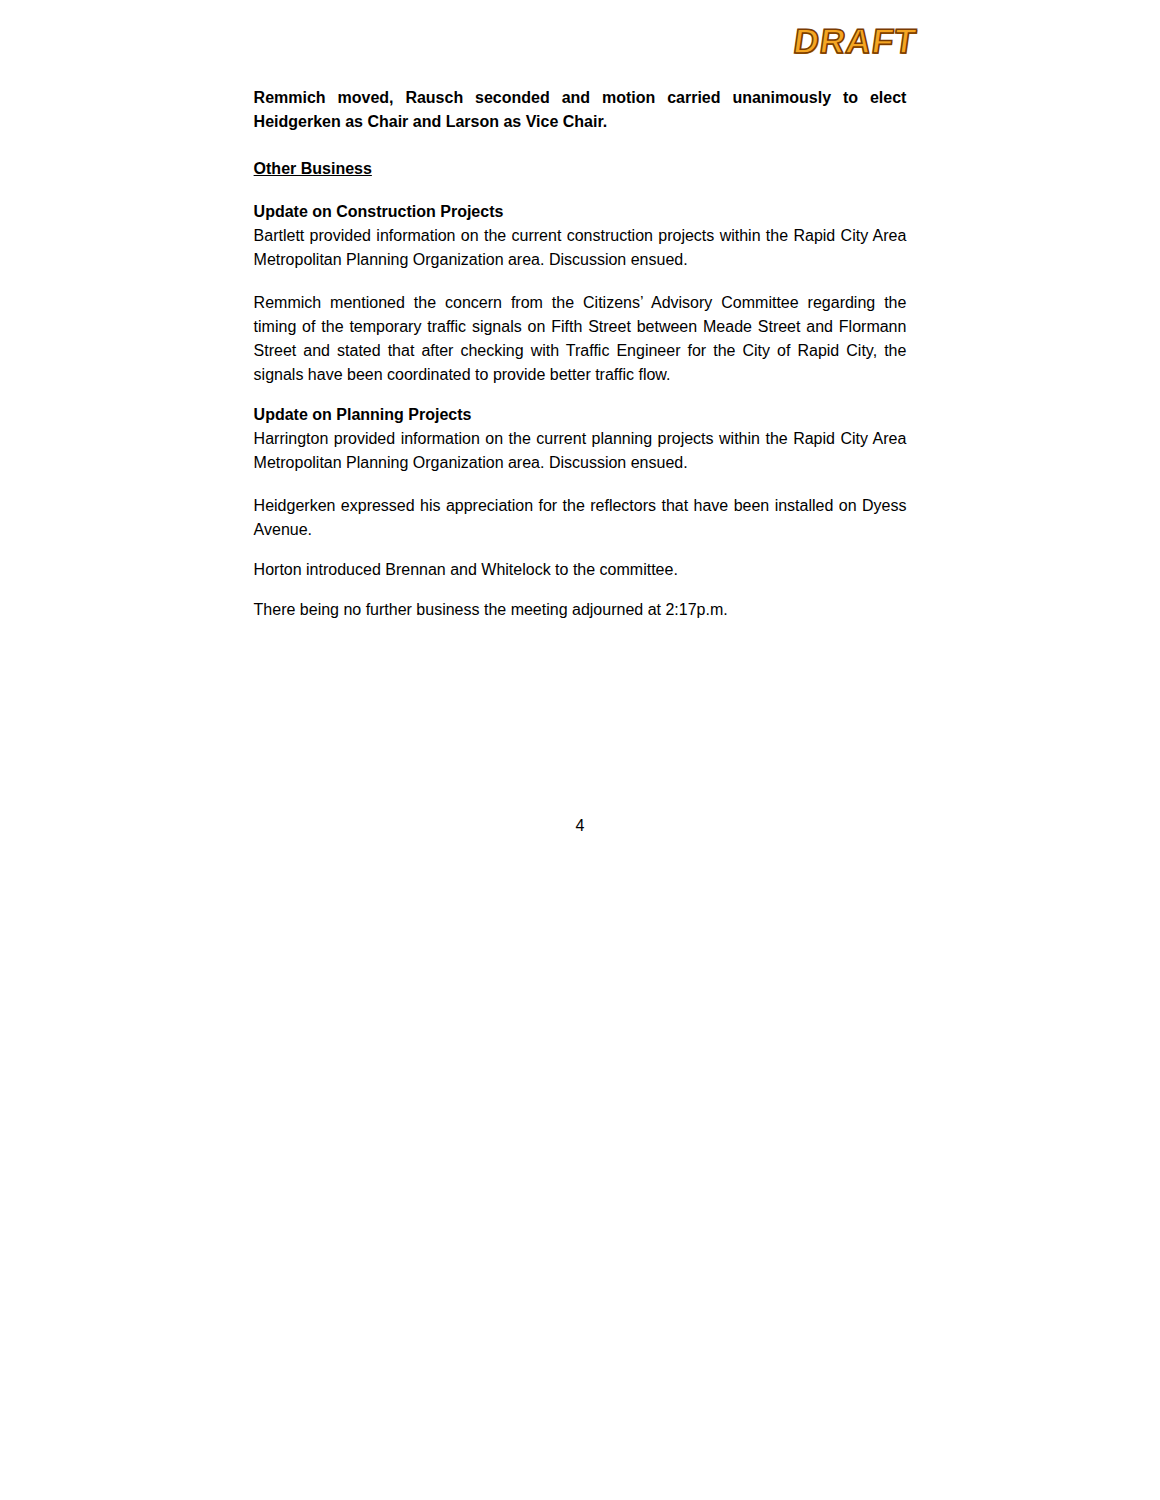DRAFT
Remmich moved, Rausch seconded and motion carried unanimously to elect Heidgerken as Chair and Larson as Vice Chair.
Other Business
Update on Construction Projects
Bartlett provided information on the current construction projects within the Rapid City Area Metropolitan Planning Organization area. Discussion ensued.
Remmich mentioned the concern from the Citizens’ Advisory Committee regarding the timing of the temporary traffic signals on Fifth Street between Meade Street and Flormann Street and stated that after checking with Traffic Engineer for the City of Rapid City, the signals have been coordinated to provide better traffic flow.
Update on Planning Projects
Harrington provided information on the current planning projects within the Rapid City Area Metropolitan Planning Organization area. Discussion ensued.
Heidgerken expressed his appreciation for the reflectors that have been installed on Dyess Avenue.
Horton introduced Brennan and Whitelock to the committee.
There being no further business the meeting adjourned at 2:17p.m.
4